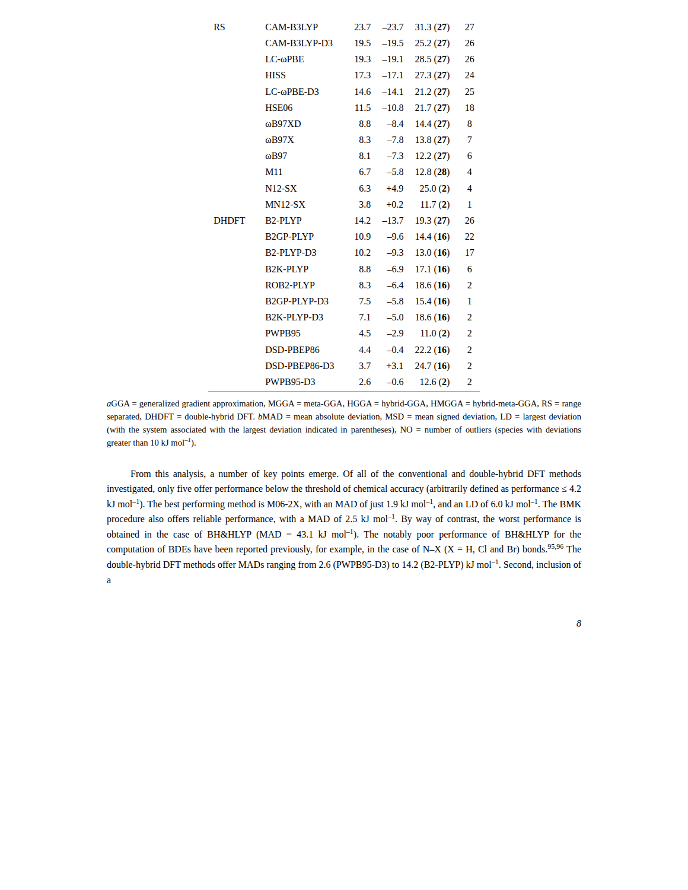| RS | CAM-B3LYP | 23.7 | –23.7 | 31.3 ( 27 ) | 27 |
| | CAM-B3LYP-D3 | 19.5 | –19.5 | 25.2 ( 27 ) | 26 |
| | LC-ωPBE | 19.3 | –19.1 | 28.5 ( 27 ) | 26 |
| | HISS | 17.3 | –17.1 | 27.3 ( 27 ) | 24 |
| | LC-ωPBE-D3 | 14.6 | –14.1 | 21.2 ( 27 ) | 25 |
| | HSE06 | 11.5 | –10.8 | 21.7 ( 27 ) | 18 |
| | ωB97XD | 8.8 | –8.4 | 14.4 ( 27 ) | 8 |
| | ωB97X | 8.3 | –7.8 | 13.8 ( 27 ) | 7 |
| | ωB97 | 8.1 | –7.3 | 12.2 ( 27 ) | 6 |
| | M11 | 6.7 | –5.8 | 12.8 ( 28 ) | 4 |
| | N12-SX | 6.3 | +4.9 | 25.0 ( 2 ) | 4 |
| | MN12-SX | 3.8 | +0.2 | 11.7 ( 2 ) | 1 |
| DHDFT | B2-PLYP | 14.2 | –13.7 | 19.3 ( 27 ) | 26 |
| | B2GP-PLYP | 10.9 | –9.6 | 14.4 ( 16 ) | 22 |
| | B2-PLYP-D3 | 10.2 | –9.3 | 13.0 ( 16 ) | 17 |
| | B2K-PLYP | 8.8 | –6.9 | 17.1 ( 16 ) | 6 |
| | ROB2-PLYP | 8.3 | –6.4 | 18.6 ( 16 ) | 2 |
| | B2GP-PLYP-D3 | 7.5 | –5.8 | 15.4 ( 16 ) | 1 |
| | B2K-PLYP-D3 | 7.1 | –5.0 | 18.6 ( 16 ) | 2 |
| | PWPB95 | 4.5 | –2.9 | 11.0 ( 2 ) | 2 |
| | DSD-PBEP86 | 4.4 | –0.4 | 22.2 ( 16 ) | 2 |
| | DSD-PBEP86-D3 | 3.7 | +3.1 | 24.7 ( 16 ) | 2 |
| | PWPB95-D3 | 2.6 | –0.6 | 12.6 ( 2 ) | 2 |
a GGA = generalized gradient approximation, MGGA = meta-GGA, HGGA = hybrid-GGA, HMGGA = hybrid-meta-GGA, RS = range separated, DHDFT = double-hybrid DFT. b MAD = mean absolute deviation, MSD = mean signed deviation, LD = largest deviation (with the system associated with the largest deviation indicated in parentheses), NO = number of outliers (species with deviations greater than 10 kJ mol–1).
From this analysis, a number of key points emerge. Of all of the conventional and double-hybrid DFT methods investigated, only five offer performance below the threshold of chemical accuracy (arbitrarily defined as performance ≤ 4.2 kJ mol–1). The best performing method is M06-2X, with an MAD of just 1.9 kJ mol–1, and an LD of 6.0 kJ mol–1. The BMK procedure also offers reliable performance, with a MAD of 2.5 kJ mol–1. By way of contrast, the worst performance is obtained in the case of BH&HLYP (MAD = 43.1 kJ mol–1). The notably poor performance of BH&HLYP for the computation of BDEs have been reported previously, for example, in the case of N–X (X = H, Cl and Br) bonds.95,96 The double-hybrid DFT methods offer MADs ranging from 2.6 (PWPB95-D3) to 14.2 (B2-PLYP) kJ mol–1. Second, inclusion of a
8